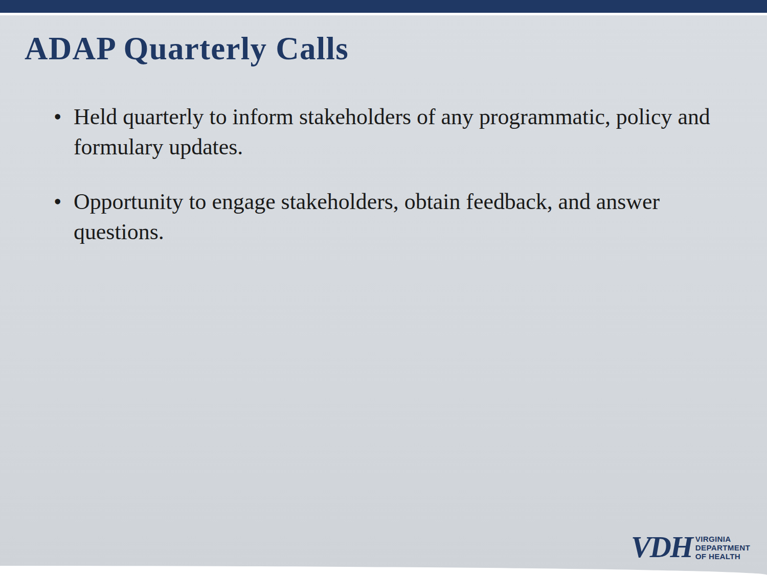ADAP Quarterly Calls
Held quarterly to inform stakeholders of any programmatic, policy and formulary updates.
Opportunity to engage stakeholders, obtain feedback, and answer questions.
VDH VIRGINIA DEPARTMENT OF HEALTH